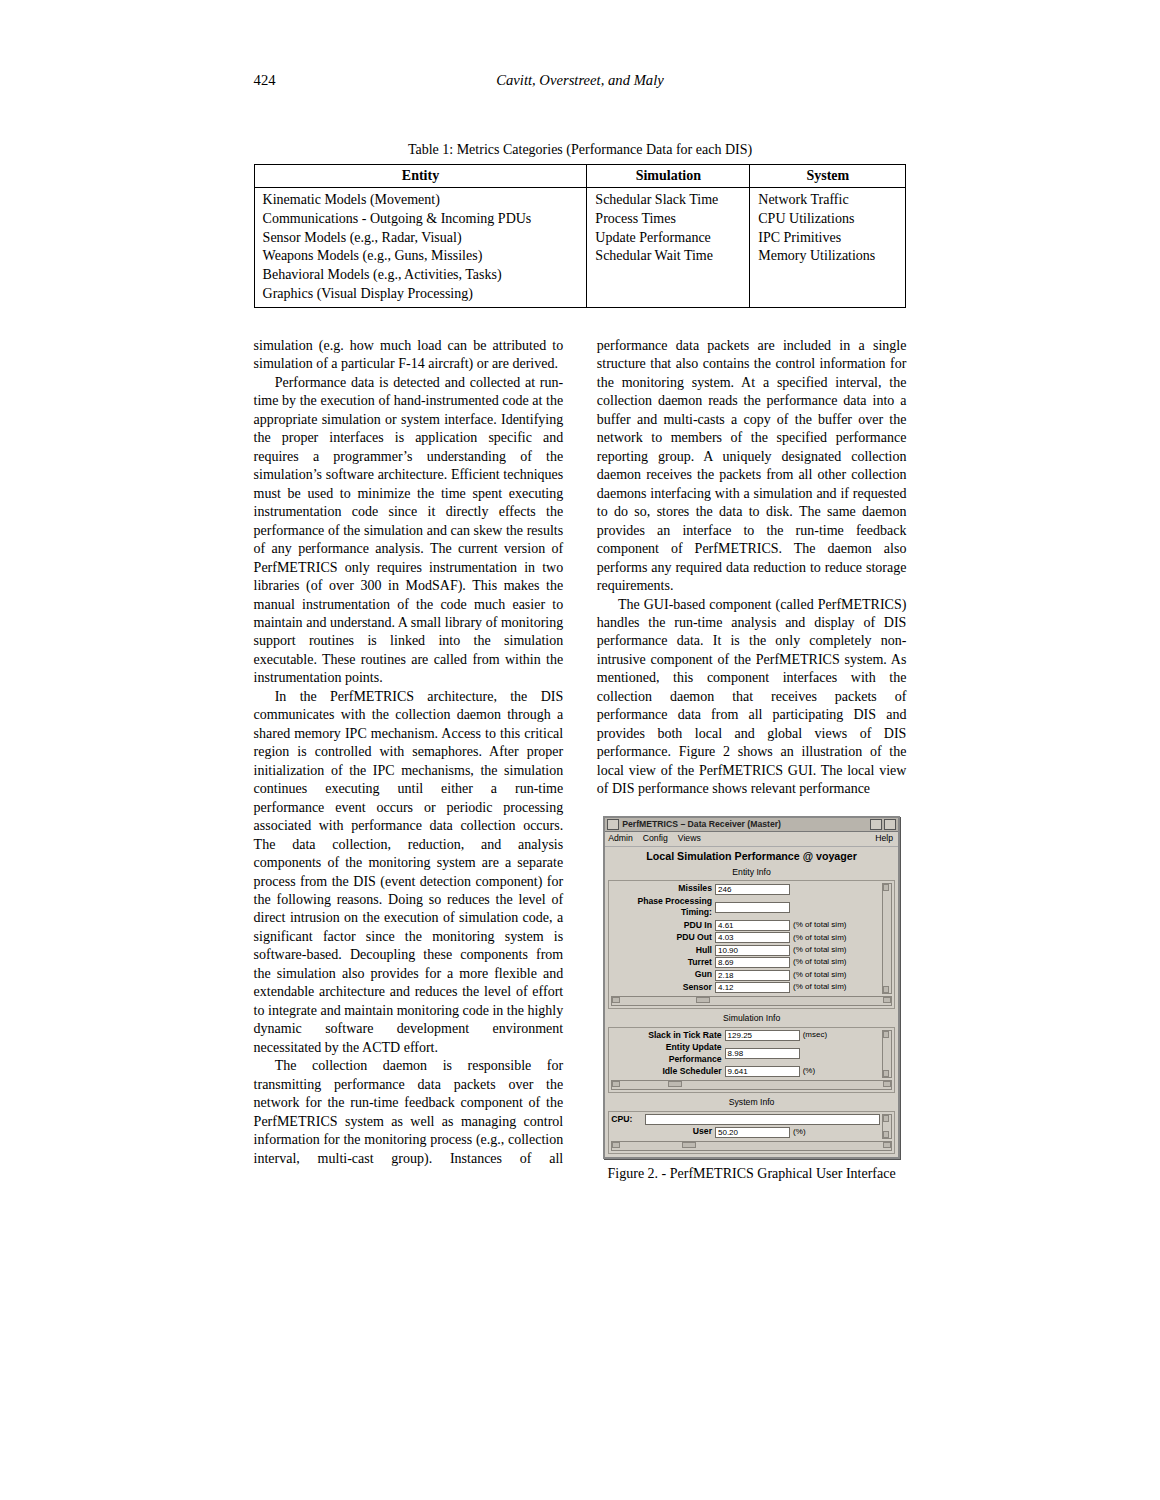424
Cavitt, Overstreet, and Maly
Table 1: Metrics Categories (Performance Data for each DIS)
| Entity | Simulation | System |
| --- | --- | --- |
| Kinematic Models (Movement) Communications - Outgoing & Incoming PDUs Sensor Models (e.g., Radar, Visual) Weapons Models (e.g., Guns, Missiles) Behavioral Models (e.g., Activities, Tasks) Graphics (Visual Display Processing) | Schedular Slack Time Process Times Update Performance Schedular Wait Time | Network Traffic CPU Utilizations IPC Primitives Memory Utilizations |
simulation (e.g. how much load can be attributed to simulation of a particular F-14 aircraft) or are derived.
Performance data is detected and collected at run-time by the execution of hand-instrumented code at the appropriate simulation or system interface. Identifying the proper interfaces is application specific and requires a programmer’s understanding of the simulation’s software architecture. Efficient techniques must be used to minimize the time spent executing instrumentation code since it directly effects the performance of the simulation and can skew the results of any performance analysis. The current version of PerfMETRICS only requires instrumentation in two libraries (of over 300 in ModSAF). This makes the manual instrumentation of the code much easier to maintain and understand. A small library of monitoring support routines is linked into the simulation executable. These routines are called from within the instrumentation points.
In the PerfMETRICS architecture, the DIS communicates with the collection daemon through a shared memory IPC mechanism. Access to this critical region is controlled with semaphores. After proper initialization of the IPC mechanisms, the simulation continues executing until either a run-time performance event occurs or periodic processing associated with performance data collection occurs. The data collection, reduction, and analysis components of the monitoring system are a separate process from the DIS (event detection component) for the following reasons. Doing so reduces the level of direct intrusion on the execution of simulation code, a significant factor since the monitoring system is software-based. Decoupling these components from the simulation also provides for a more flexible and extendable architecture and reduces the level of effort to integrate and maintain monitoring code in the highly dynamic software development environment necessitated by the ACTD effort.
The collection daemon is responsible for transmitting performance data packets over the network for the run-time feedback component of the PerfMETRICS system as well as managing control information for the monitoring process (e.g., collection interval, multi-cast group). Instances of all performance data packets are included in a single structure that also contains the control information for the monitoring system. At a specified interval, the collection daemon reads the performance data into a buffer and multi-casts a copy of the buffer over the network to members of the specified performance reporting group. A uniquely designated collection daemon receives the packets from all other collection daemons interfacing with a simulation and if requested to do so, stores the data to disk. The same daemon provides an interface to the run-time feedback component of PerfMETRICS. The daemon also performs any required data reduction to reduce storage requirements.
The GUI-based component (called PerfMETRICS) handles the run-time analysis and display of DIS performance data. It is the only completely non-intrusive component of the PerfMETRICS system. As mentioned, this component interfaces with the collection daemon that receives packets of performance data from all participating DIS and provides both local and global views of DIS performance. Figure 2 shows an illustration of the local view of the PerfMETRICS GUI. The local view of DIS performance shows relevant performance
PerfMETRICS – Data Receiver (Master)
Admin Config Views Help
Local Simulation Performance @ voyager
Entity Info
Missiles
246
Phase Processing Timing:
PDU In
4.61
(% of total sim)
PDU Out
4.03
(% of total sim)
Hull
10.90
(% of total sim)
Turret
8.69
(% of total sim)
Gun
2.18
(% of total sim)
Sensor
4.12
(% of total sim)
Simulation Info
Slack in Tick Rate
129.25
(msec)
Entity Update Performance
8.98
Idle Scheduler
9.641
(%)
System Info
CPU:
User
50.20
(%)
Figure 2. - PerfMETRICS Graphical User Interface